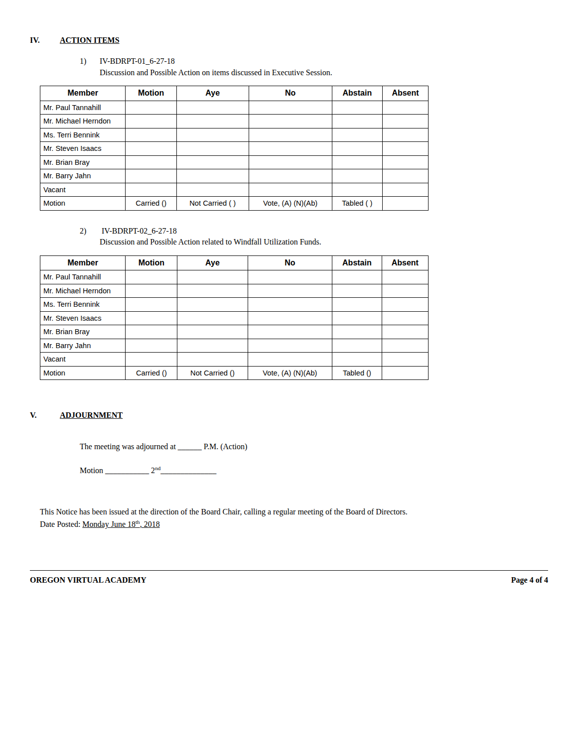IV. ACTION ITEMS
1) IV-BDRPT-01_6-27-18
Discussion and Possible Action on items discussed in Executive Session.
| Member | Motion | Aye | No | Abstain | Absent |
| --- | --- | --- | --- | --- | --- |
| Mr. Paul Tannahill | | | | | |
| Mr. Michael Herndon | | | | | |
| Ms. Terri Bennink | | | | | |
| Mr. Steven Isaacs | | | | | |
| Mr. Brian Bray | | | | | |
| Mr. Barry Jahn | | | | | |
| Vacant | | | | | |
| Motion | Carried () | Not Carried ( ) | Vote, (A) (N)(Ab) | Tabled ( ) | |
2) IV-BDRPT-02_6-27-18
Discussion and Possible Action related to Windfall Utilization Funds.
| Member | Motion | Aye | No | Abstain | Absent |
| --- | --- | --- | --- | --- | --- |
| Mr. Paul Tannahill | | | | | |
| Mr. Michael Herndon | | | | | |
| Ms. Terri Bennink | | | | | |
| Mr. Steven Isaacs | | | | | |
| Mr. Brian Bray | | | | | |
| Mr. Barry Jahn | | | | | |
| Vacant | | | | | |
| Motion | Carried () | Not Carried () | Vote, (A) (N)(Ab) | Tabled () | |
V. ADJOURNMENT
The meeting was adjourned at ______ P.M. (Action)
Motion ___________ 2nd______________
This Notice has been issued at the direction of the Board Chair, calling a regular meeting of the Board of Directors.
Date Posted: Monday June 18th, 2018
OREGON VIRTUAL ACADEMY Page 4 of 4